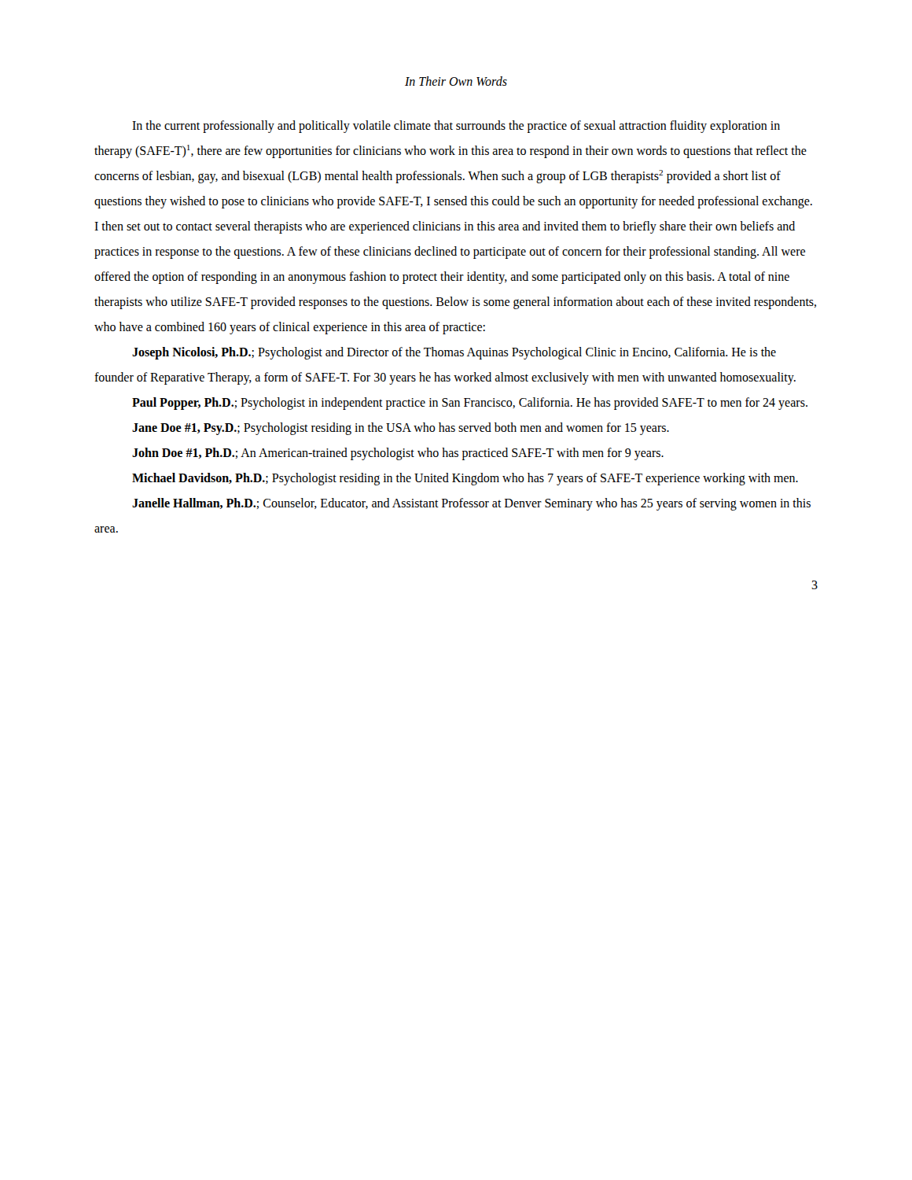In Their Own Words
In the current professionally and politically volatile climate that surrounds the practice of sexual attraction fluidity exploration in therapy (SAFE-T)1, there are few opportunities for clinicians who work in this area to respond in their own words to questions that reflect the concerns of lesbian, gay, and bisexual (LGB) mental health professionals. When such a group of LGB therapists2 provided a short list of questions they wished to pose to clinicians who provide SAFE-T, I sensed this could be such an opportunity for needed professional exchange. I then set out to contact several therapists who are experienced clinicians in this area and invited them to briefly share their own beliefs and practices in response to the questions. A few of these clinicians declined to participate out of concern for their professional standing. All were offered the option of responding in an anonymous fashion to protect their identity, and some participated only on this basis. A total of nine therapists who utilize SAFE-T provided responses to the questions. Below is some general information about each of these invited respondents, who have a combined 160 years of clinical experience in this area of practice:
Joseph Nicolosi, Ph.D.; Psychologist and Director of the Thomas Aquinas Psychological Clinic in Encino, California. He is the founder of Reparative Therapy, a form of SAFE-T. For 30 years he has worked almost exclusively with men with unwanted homosexuality.
Paul Popper, Ph.D.; Psychologist in independent practice in San Francisco, California. He has provided SAFE-T to men for 24 years.
Jane Doe #1, Psy.D.; Psychologist residing in the USA who has served both men and women for 15 years.
John Doe #1, Ph.D.; An American-trained psychologist who has practiced SAFE-T with men for 9 years.
Michael Davidson, Ph.D.; Psychologist residing in the United Kingdom who has 7 years of SAFE-T experience working with men.
Janelle Hallman, Ph.D.; Counselor, Educator, and Assistant Professor at Denver Seminary who has 25 years of serving women in this area.
3